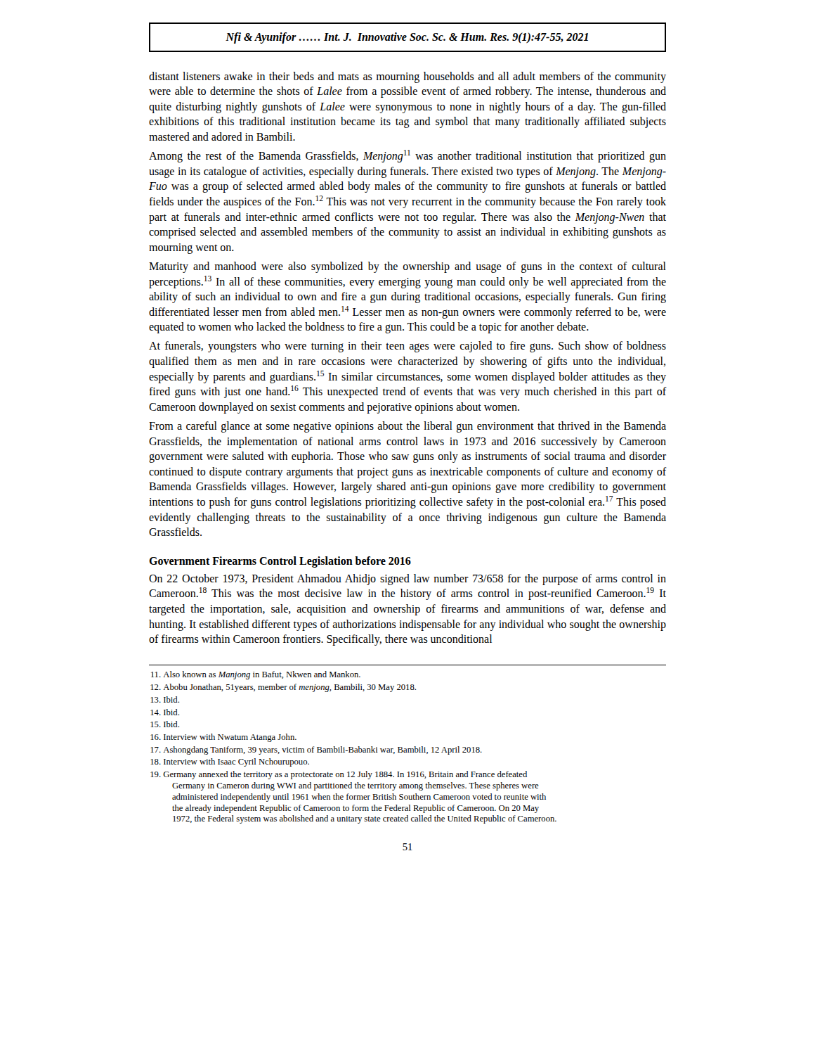Nfi & Ayunifor …… Int. J. Innovative Soc. Sc. & Hum. Res. 9(1):47-55, 2021
distant listeners awake in their beds and mats as mourning households and all adult members of the community were able to determine the shots of Lalee from a possible event of armed robbery. The intense, thunderous and quite disturbing nightly gunshots of Lalee were synonymous to none in nightly hours of a day. The gun-filled exhibitions of this traditional institution became its tag and symbol that many traditionally affiliated subjects mastered and adored in Bambili.
Among the rest of the Bamenda Grassfields, Menjong11 was another traditional institution that prioritized gun usage in its catalogue of activities, especially during funerals. There existed two types of Menjong. The Menjong-Fuo was a group of selected armed abled body males of the community to fire gunshots at funerals or battled fields under the auspices of the Fon.12 This was not very recurrent in the community because the Fon rarely took part at funerals and inter-ethnic armed conflicts were not too regular. There was also the Menjong-Nwen that comprised selected and assembled members of the community to assist an individual in exhibiting gunshots as mourning went on.
Maturity and manhood were also symbolized by the ownership and usage of guns in the context of cultural perceptions.13 In all of these communities, every emerging young man could only be well appreciated from the ability of such an individual to own and fire a gun during traditional occasions, especially funerals. Gun firing differentiated lesser men from abled men.14 Lesser men as non-gun owners were commonly referred to be, were equated to women who lacked the boldness to fire a gun. This could be a topic for another debate.
At funerals, youngsters who were turning in their teen ages were cajoled to fire guns. Such show of boldness qualified them as men and in rare occasions were characterized by showering of gifts unto the individual, especially by parents and guardians.15 In similar circumstances, some women displayed bolder attitudes as they fired guns with just one hand.16 This unexpected trend of events that was very much cherished in this part of Cameroon downplayed on sexist comments and pejorative opinions about women.
From a careful glance at some negative opinions about the liberal gun environment that thrived in the Bamenda Grassfields, the implementation of national arms control laws in 1973 and 2016 successively by Cameroon government were saluted with euphoria. Those who saw guns only as instruments of social trauma and disorder continued to dispute contrary arguments that project guns as inextricable components of culture and economy of Bamenda Grassfields villages. However, largely shared anti-gun opinions gave more credibility to government intentions to push for guns control legislations prioritizing collective safety in the post-colonial era.17 This posed evidently challenging threats to the sustainability of a once thriving indigenous gun culture the Bamenda Grassfields.
Government Firearms Control Legislation before 2016
On 22 October 1973, President Ahmadou Ahidjo signed law number 73/658 for the purpose of arms control in Cameroon.18 This was the most decisive law in the history of arms control in post-reunified Cameroon.19 It targeted the importation, sale, acquisition and ownership of firearms and ammunitions of war, defense and hunting. It established different types of authorizations indispensable for any individual who sought the ownership of firearms within Cameroon frontiers. Specifically, there was unconditional
Also known as Manjong in Bafut, Nkwen and Mankon.
Abobu Jonathan, 51years, member of menjong, Bambili, 30 May 2018.
Ibid.
Ibid.
Ibid.
Interview with Nwatum Atanga John.
Ashongdang Taniform, 39 years, victim of Bambili-Babanki war, Bambili, 12 April 2018.
Interview with Isaac Cyril Nchourupouo.
Germany annexed the territory as a protectorate on 12 July 1884. In 1916, Britain and France defeated Germany in Cameron during WWI and partitioned the territory among themselves. These spheres were administered independently until 1961 when the former British Southern Cameroon voted to reunite with the already independent Republic of Cameroon to form the Federal Republic of Cameroon. On 20 May 1972, the Federal system was abolished and a unitary state created called the United Republic of Cameroon.
51